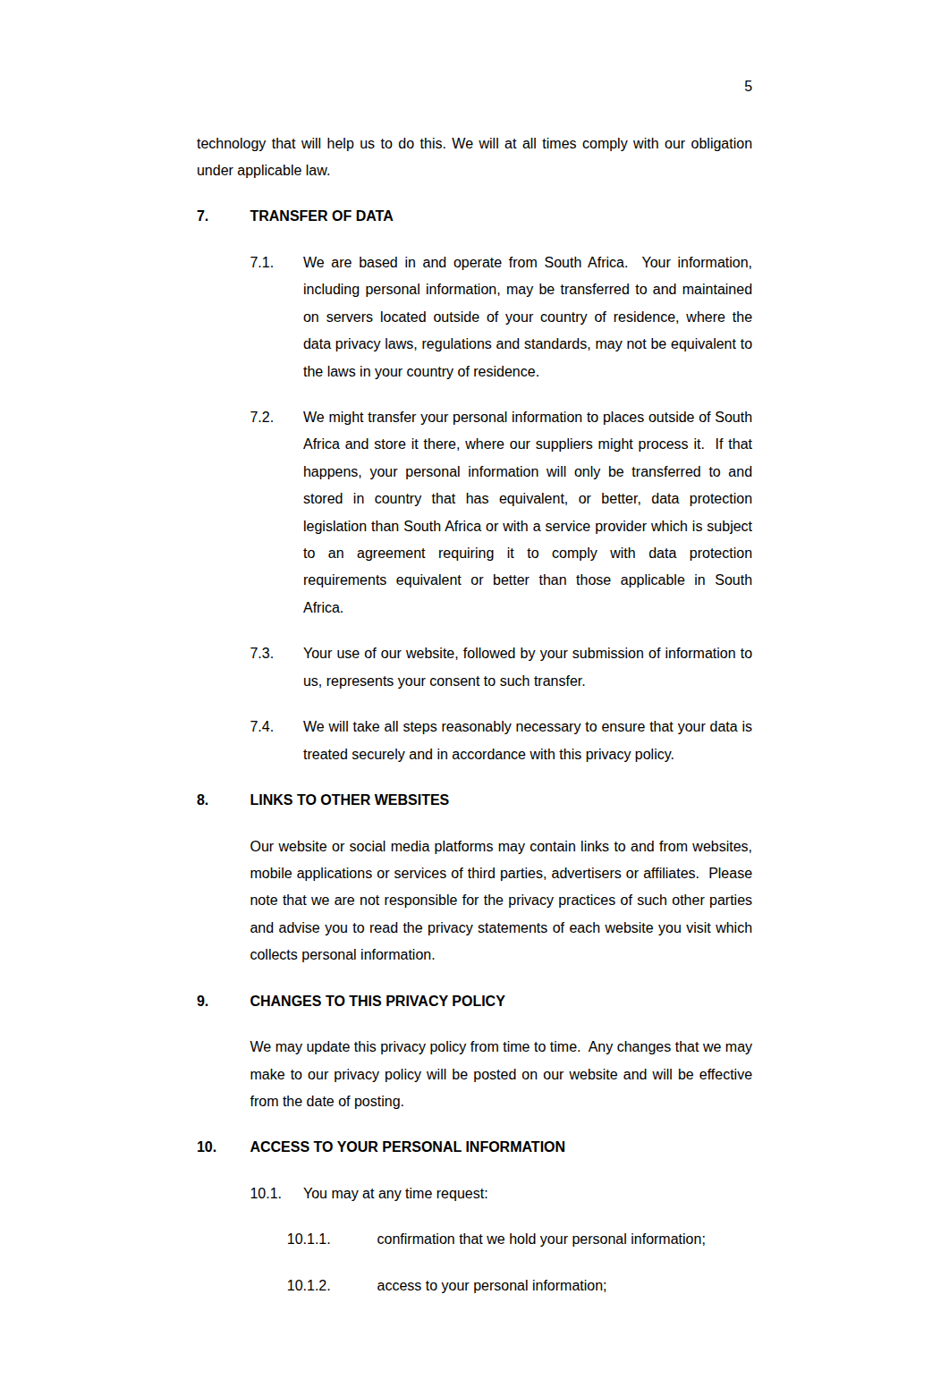5
technology that will help us to do this. We will at all times comply with our obligation under applicable law.
7. Transfer of Data
7.1. We are based in and operate from South Africa. Your information, including personal information, may be transferred to and maintained on servers located outside of your country of residence, where the data privacy laws, regulations and standards, may not be equivalent to the laws in your country of residence.
7.2. We might transfer your personal information to places outside of South Africa and store it there, where our suppliers might process it. If that happens, your personal information will only be transferred to and stored in country that has equivalent, or better, data protection legislation than South Africa or with a service provider which is subject to an agreement requiring it to comply with data protection requirements equivalent or better than those applicable in South Africa.
7.3. Your use of our website, followed by your submission of information to us, represents your consent to such transfer.
7.4. We will take all steps reasonably necessary to ensure that your data is treated securely and in accordance with this privacy policy.
8. Links to Other Websites
Our website or social media platforms may contain links to and from websites, mobile applications or services of third parties, advertisers or affiliates. Please note that we are not responsible for the privacy practices of such other parties and advise you to read the privacy statements of each website you visit which collects personal information.
9. Changes to This Privacy Policy
We may update this privacy policy from time to time. Any changes that we may make to our privacy policy will be posted on our website and will be effective from the date of posting.
10. Access to Your Personal Information
10.1. You may at any time request:
10.1.1. confirmation that we hold your personal information;
10.1.2. access to your personal information;